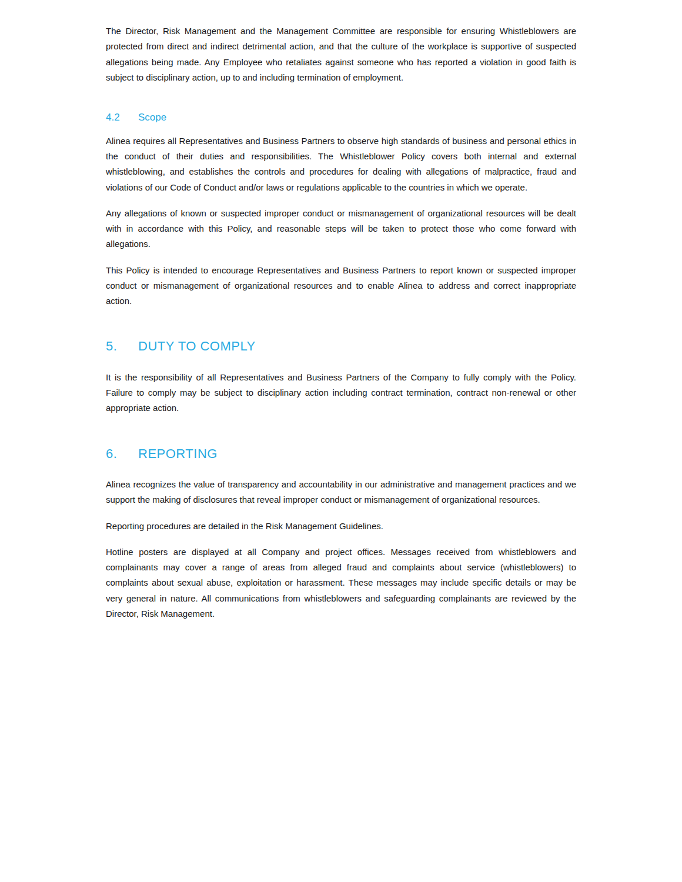The Director, Risk Management and the Management Committee are responsible for ensuring Whistleblowers are protected from direct and indirect detrimental action, and that the culture of the workplace is supportive of suspected allegations being made. Any Employee who retaliates against someone who has reported a violation in good faith is subject to disciplinary action, up to and including termination of employment.
4.2 Scope
Alinea requires all Representatives and Business Partners to observe high standards of business and personal ethics in the conduct of their duties and responsibilities. The Whistleblower Policy covers both internal and external whistleblowing, and establishes the controls and procedures for dealing with allegations of malpractice, fraud and violations of our Code of Conduct and/or laws or regulations applicable to the countries in which we operate.
Any allegations of known or suspected improper conduct or mismanagement of organizational resources will be dealt with in accordance with this Policy, and reasonable steps will be taken to protect those who come forward with allegations.
This Policy is intended to encourage Representatives and Business Partners to report known or suspected improper conduct or mismanagement of organizational resources and to enable Alinea to address and correct inappropriate action.
5. DUTY TO COMPLY
It is the responsibility of all Representatives and Business Partners of the Company to fully comply with the Policy. Failure to comply may be subject to disciplinary action including contract termination, contract non-renewal or other appropriate action.
6. REPORTING
Alinea recognizes the value of transparency and accountability in our administrative and management practices and we support the making of disclosures that reveal improper conduct or mismanagement of organizational resources.
Reporting procedures are detailed in the Risk Management Guidelines.
Hotline posters are displayed at all Company and project offices. Messages received from whistleblowers and complainants may cover a range of areas from alleged fraud and complaints about service (whistleblowers) to complaints about sexual abuse, exploitation or harassment. These messages may include specific details or may be very general in nature. All communications from whistleblowers and safeguarding complainants are reviewed by the Director, Risk Management.